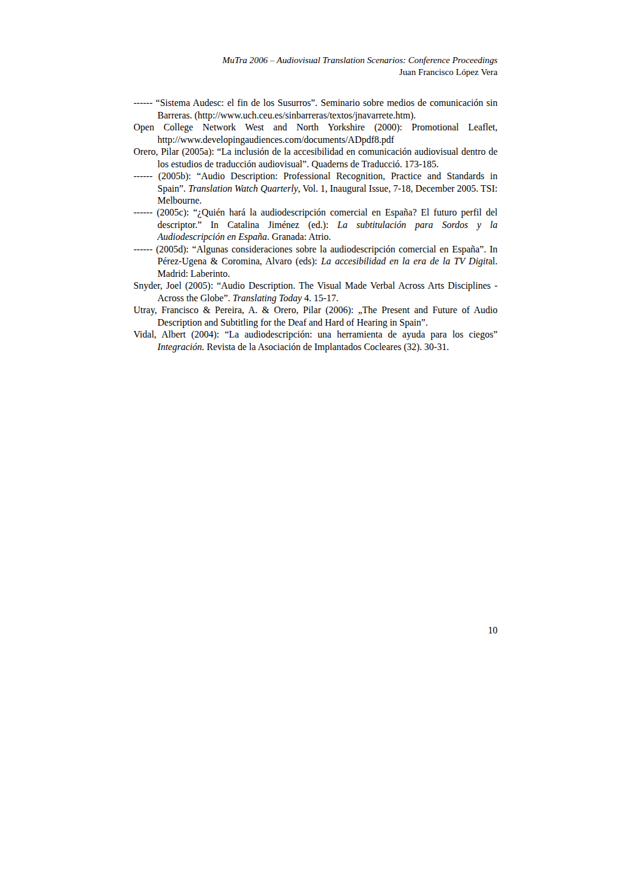MuTra 2006 – Audiovisual Translation Scenarios: Conference Proceedings
Juan Francisco López Vera
------ “Sistema Audesc: el fin de los Susurros”. Seminario sobre medios de comunicación sin Barreras. (http://www.uch.ceu.es/sinbarreras/textos/jnavarrete.htm).
Open College Network West and North Yorkshire (2000): Promotional Leaflet, http://www.developingaudiences.com/documents/ADpdf8.pdf
Orero, Pilar (2005a): “La inclusión de la accesibilidad en comunicación audiovisual dentro de los estudios de traducción audiovisual”. Quaderns de Traducció. 173-185.
------ (2005b): “Audio Description: Professional Recognition, Practice and Standards in Spain”. Translation Watch Quarterly, Vol. 1, Inaugural Issue, 7-18, December 2005. TSI: Melbourne.
------ (2005c): “¿Quién hará la audiodescripción comercial en España? El futuro perfil del descriptor.” In Catalina Jiménez (ed.): La subtitulación para Sordos y la Audiodescripción en España. Granada: Atrio.
------ (2005d): “Algunas consideraciones sobre la audiodescripción comercial en España”. In Pérez-Ugena & Coromina, Alvaro (eds): La accesibilidad en la era de la TV Digital. Madrid: Laberinto.
Snyder, Joel (2005): “Audio Description. The Visual Made Verbal Across Arts Disciplines - Across the Globe”. Translating Today 4. 15-17.
Utray, Francisco & Pereira, A. & Orero, Pilar (2006): „The Present and Future of Audio Description and Subtitling for the Deaf and Hard of Hearing in Spain”.
Vidal, Albert (2004): “La audiodescripción: una herramienta de ayuda para los ciegos” Integración. Revista de la Asociación de Implantados Cocleares (32). 30-31.
10